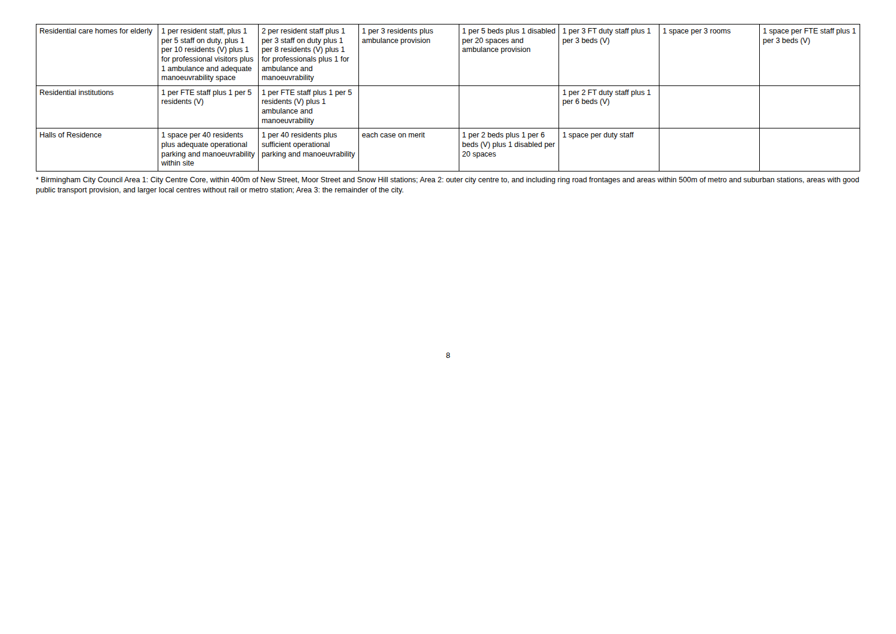| Residential care homes for elderly | 1 per resident staff, plus 1 per 5 staff on duty, plus 1 per 10 residents (V) plus 1 for professional visitors plus 1 ambulance and adequate manoeuvrability space | 2 per resident staff plus 1 per 3 staff on duty plus 1 per 8 residents (V) plus 1 for professionals plus 1 for ambulance and manoeuvrability | 1 per 3 residents plus ambulance provision | 1 per 5 beds plus 1 disabled per 20 spaces and ambulance provision | 1 per 3 FT duty staff plus 1 per 3 beds (V) | 1 space per 3 rooms | 1 space per FTE staff plus 1 per 3 beds (V) |
| Residential institutions | 1 per FTE staff plus 1 per 5 residents (V) | 1 per FTE staff plus 1 per 5 residents (V) plus 1 ambulance and manoeuvrability | | | 1 per 2 FT duty staff plus 1 per 6 beds (V) | | |
| Halls of Residence | 1 space per 40 residents plus adequate operational parking and manoeuvrability within site | 1 per 40 residents plus sufficient operational parking and manoeuvrability | each case on merit | 1 per 2 beds plus 1 per 6 beds (V) plus 1 disabled per 20 spaces | 1 space per duty staff | | |
* Birmingham City Council Area 1: City Centre Core, within 400m of New Street, Moor Street and Snow Hill stations; Area 2: outer city centre to, and including ring road frontages and areas within 500m of metro and suburban stations, areas with good public transport provision, and larger local centres without rail or metro station; Area 3: the remainder of the city.
8